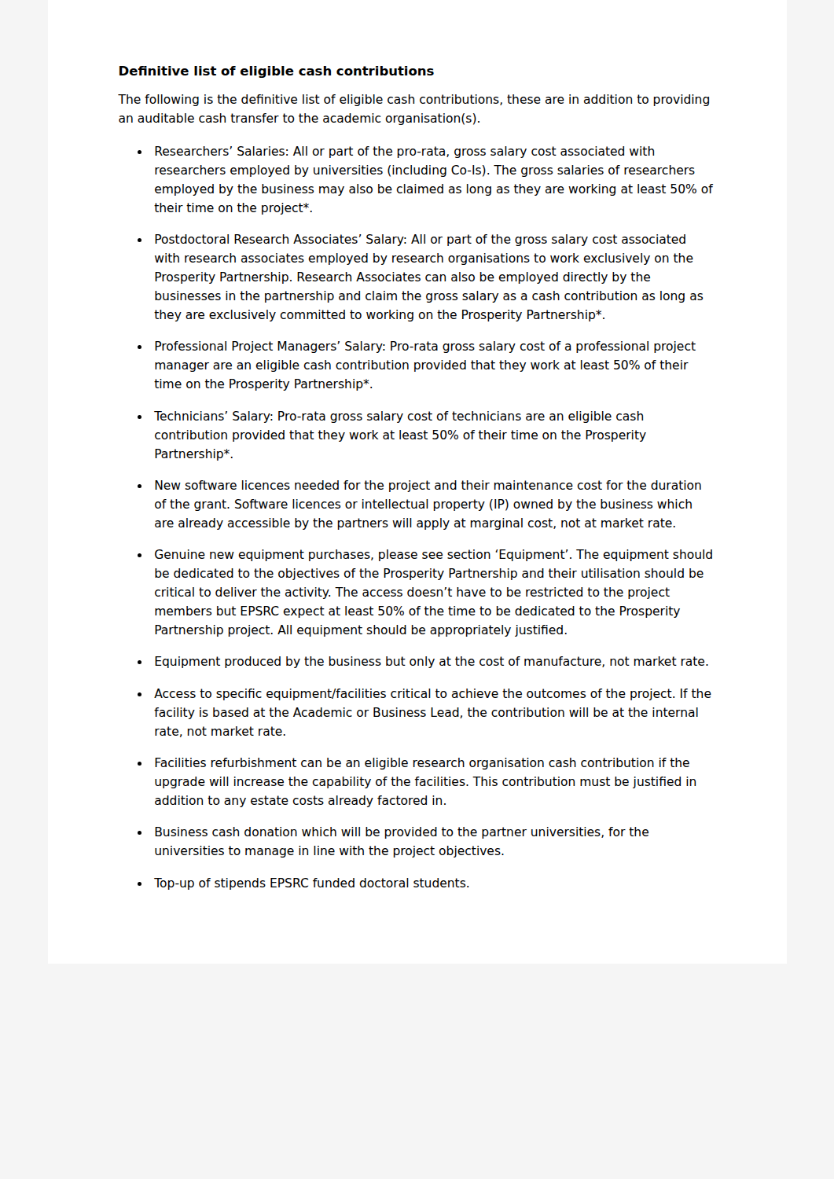Definitive list of eligible cash contributions
The following is the definitive list of eligible cash contributions, these are in addition to providing an auditable cash transfer to the academic organisation(s).
Researchers’ Salaries: All or part of the pro-rata, gross salary cost associated with researchers employed by universities (including Co-Is). The gross salaries of researchers employed by the business may also be claimed as long as they are working at least 50% of their time on the project*.
Postdoctoral Research Associates’ Salary: All or part of the gross salary cost associated with research associates employed by research organisations to work exclusively on the Prosperity Partnership. Research Associates can also be employed directly by the businesses in the partnership and claim the gross salary as a cash contribution as long as they are exclusively committed to working on the Prosperity Partnership*.
Professional Project Managers’ Salary: Pro-rata gross salary cost of a professional project manager are an eligible cash contribution provided that they work at least 50% of their time on the Prosperity Partnership*.
Technicians’ Salary: Pro-rata gross salary cost of technicians are an eligible cash contribution provided that they work at least 50% of their time on the Prosperity Partnership*.
New software licences needed for the project and their maintenance cost for the duration of the grant. Software licences or intellectual property (IP) owned by the business which are already accessible by the partners will apply at marginal cost, not at market rate.
Genuine new equipment purchases, please see section ‘Equipment’. The equipment should be dedicated to the objectives of the Prosperity Partnership and their utilisation should be critical to deliver the activity. The access doesn’t have to be restricted to the project members but EPSRC expect at least 50% of the time to be dedicated to the Prosperity Partnership project. All equipment should be appropriately justified.
Equipment produced by the business but only at the cost of manufacture, not market rate.
Access to specific equipment/facilities critical to achieve the outcomes of the project. If the facility is based at the Academic or Business Lead, the contribution will be at the internal rate, not market rate.
Facilities refurbishment can be an eligible research organisation cash contribution if the upgrade will increase the capability of the facilities. This contribution must be justified in addition to any estate costs already factored in.
Business cash donation which will be provided to the partner universities, for the universities to manage in line with the project objectives.
Top-up of stipends EPSRC funded doctoral students.